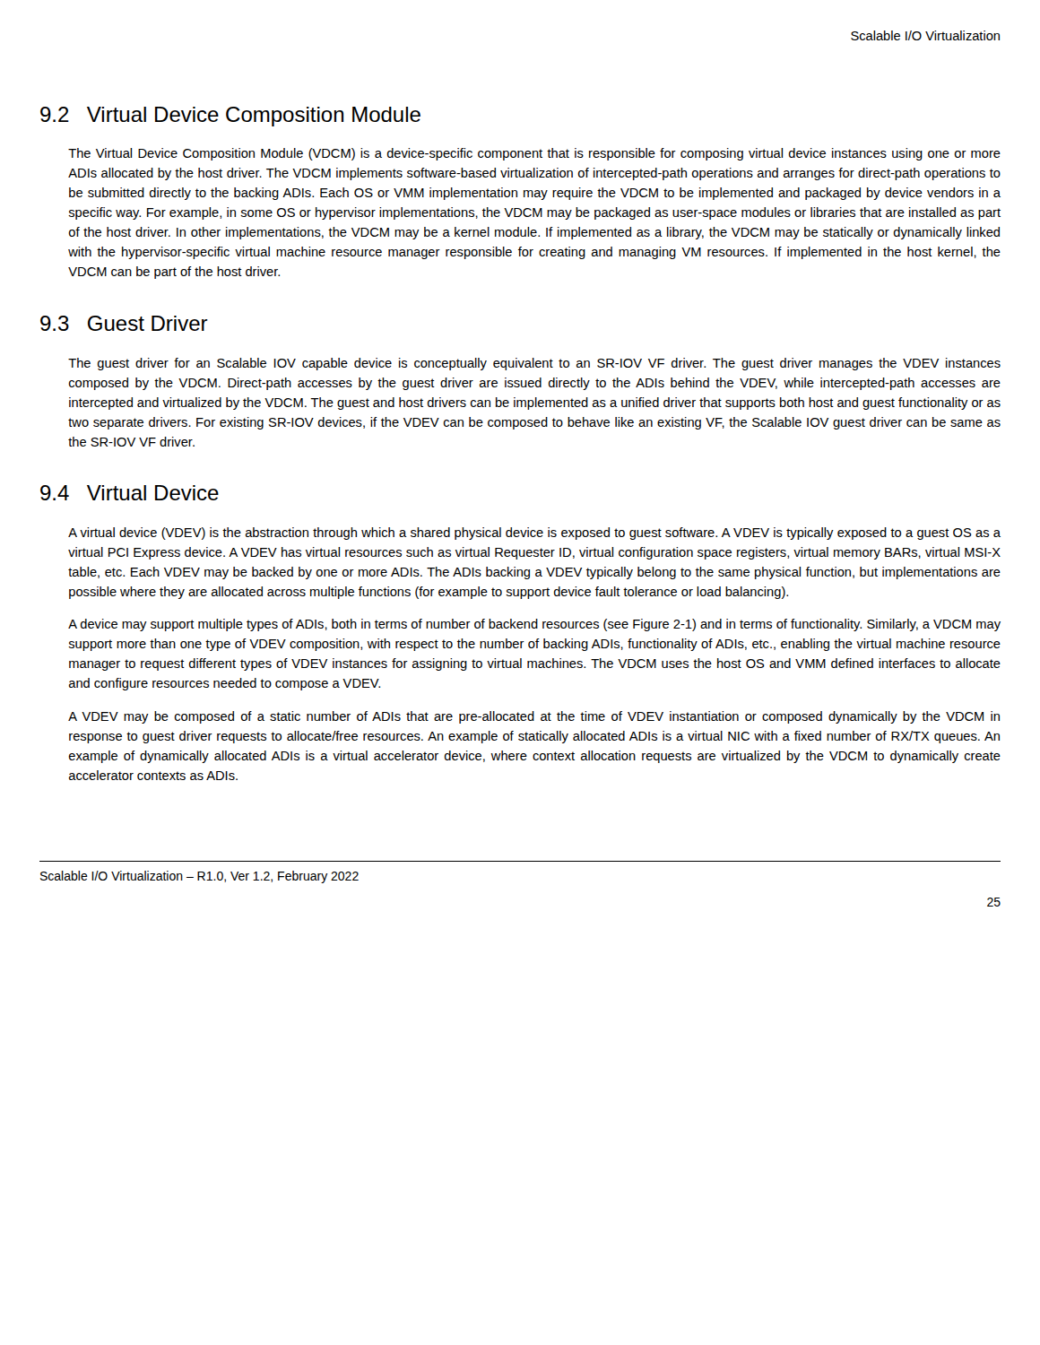Scalable I/O Virtualization
9.2 Virtual Device Composition Module
The Virtual Device Composition Module (VDCM) is a device-specific component that is responsible for composing virtual device instances using one or more ADIs allocated by the host driver. The VDCM implements software-based virtualization of intercepted-path operations and arranges for direct-path operations to be submitted directly to the backing ADIs. Each OS or VMM implementation may require the VDCM to be implemented and packaged by device vendors in a specific way. For example, in some OS or hypervisor implementations, the VDCM may be packaged as user-space modules or libraries that are installed as part of the host driver. In other implementations, the VDCM may be a kernel module. If implemented as a library, the VDCM may be statically or dynamically linked with the hypervisor-specific virtual machine resource manager responsible for creating and managing VM resources. If implemented in the host kernel, the VDCM can be part of the host driver.
9.3 Guest Driver
The guest driver for an Scalable IOV capable device is conceptually equivalent to an SR-IOV VF driver. The guest driver manages the VDEV instances composed by the VDCM. Direct-path accesses by the guest driver are issued directly to the ADIs behind the VDEV, while intercepted-path accesses are intercepted and virtualized by the VDCM. The guest and host drivers can be implemented as a unified driver that supports both host and guest functionality or as two separate drivers. For existing SR-IOV devices, if the VDEV can be composed to behave like an existing VF, the Scalable IOV guest driver can be same as the SR-IOV VF driver.
9.4 Virtual Device
A virtual device (VDEV) is the abstraction through which a shared physical device is exposed to guest software. A VDEV is typically exposed to a guest OS as a virtual PCI Express device. A VDEV has virtual resources such as virtual Requester ID, virtual configuration space registers, virtual memory BARs, virtual MSI-X table, etc. Each VDEV may be backed by one or more ADIs. The ADIs backing a VDEV typically belong to the same physical function, but implementations are possible where they are allocated across multiple functions (for example to support device fault tolerance or load balancing).
A device may support multiple types of ADIs, both in terms of number of backend resources (see Figure 2-1) and in terms of functionality. Similarly, a VDCM may support more than one type of VDEV composition, with respect to the number of backing ADIs, functionality of ADIs, etc., enabling the virtual machine resource manager to request different types of VDEV instances for assigning to virtual machines. The VDCM uses the host OS and VMM defined interfaces to allocate and configure resources needed to compose a VDEV.
A VDEV may be composed of a static number of ADIs that are pre-allocated at the time of VDEV instantiation or composed dynamically by the VDCM in response to guest driver requests to allocate/free resources. An example of statically allocated ADIs is a virtual NIC with a fixed number of RX/TX queues. An example of dynamically allocated ADIs is a virtual accelerator device, where context allocation requests are virtualized by the VDCM to dynamically create accelerator contexts as ADIs.
Scalable I/O Virtualization – R1.0, Ver 1.2, February 2022
25